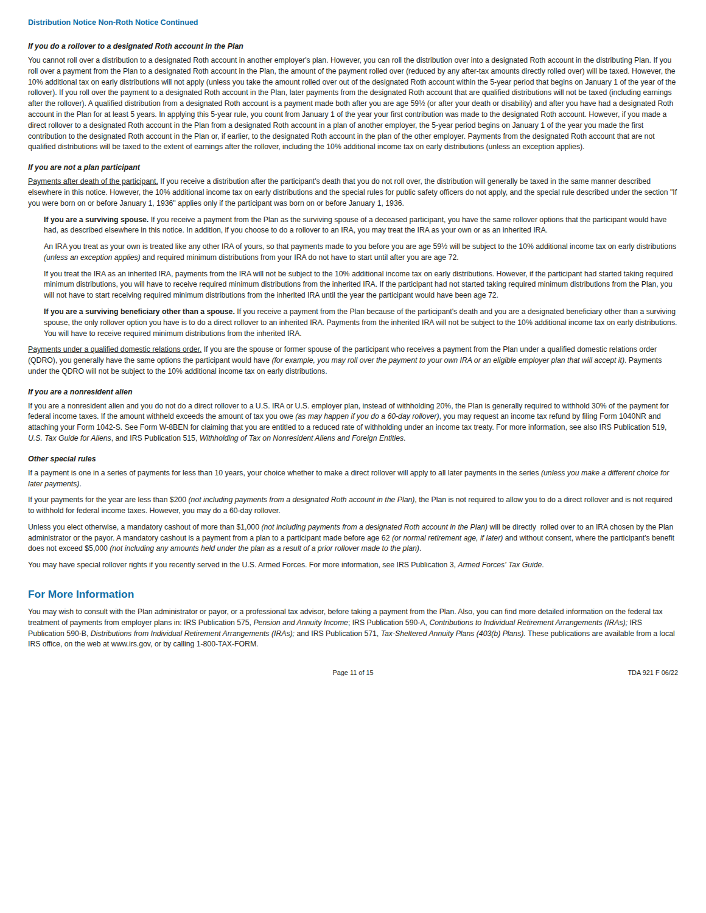Distribution Notice Non-Roth Notice Continued
If you do a rollover to a designated Roth account in the Plan
You cannot roll over a distribution to a designated Roth account in another employer's plan. However, you can roll the distribution over into a designated Roth account in the distributing Plan. If you roll over a payment from the Plan to a designated Roth account in the Plan, the amount of the payment rolled over (reduced by any after-tax amounts directly rolled over) will be taxed. However, the 10% additional tax on early distributions will not apply (unless you take the amount rolled over out of the designated Roth account within the 5-year period that begins on January 1 of the year of the rollover). If you roll over the payment to a designated Roth account in the Plan, later payments from the designated Roth account that are qualified distributions will not be taxed (including earnings after the rollover). A qualified distribution from a designated Roth account is a payment made both after you are age 59½ (or after your death or disability) and after you have had a designated Roth account in the Plan for at least 5 years. In applying this 5-year rule, you count from January 1 of the year your first contribution was made to the designated Roth account. However, if you made a direct rollover to a designated Roth account in the Plan from a designated Roth account in a plan of another employer, the 5-year period begins on January 1 of the year you made the first contribution to the designated Roth account in the Plan or, if earlier, to the designated Roth account in the plan of the other employer. Payments from the designated Roth account that are not qualified distributions will be taxed to the extent of earnings after the rollover, including the 10% additional income tax on early distributions (unless an exception applies).
If you are not a plan participant
Payments after death of the participant. If you receive a distribution after the participant's death that you do not roll over, the distribution will generally be taxed in the same manner described elsewhere in this notice. However, the 10% additional income tax on early distributions and the special rules for public safety officers do not apply, and the special rule described under the section "If you were born on or before January 1, 1936" applies only if the participant was born on or before January 1, 1936.
If you are a surviving spouse. If you receive a payment from the Plan as the surviving spouse of a deceased participant, you have the same rollover options that the participant would have had, as described elsewhere in this notice. In addition, if you choose to do a rollover to an IRA, you may treat the IRA as your own or as an inherited IRA.
An IRA you treat as your own is treated like any other IRA of yours, so that payments made to you before you are age 59½ will be subject to the 10% additional income tax on early distributions (unless an exception applies) and required minimum distributions from your IRA do not have to start until after you are age 72.
If you treat the IRA as an inherited IRA, payments from the IRA will not be subject to the 10% additional income tax on early distributions. However, if the participant had started taking required minimum distributions, you will have to receive required minimum distributions from the inherited IRA. If the participant had not started taking required minimum distributions from the Plan, you will not have to start receiving required minimum distributions from the inherited IRA until the year the participant would have been age 72.
If you are a surviving beneficiary other than a spouse. If you receive a payment from the Plan because of the participant's death and you are a designated beneficiary other than a surviving spouse, the only rollover option you have is to do a direct rollover to an inherited IRA. Payments from the inherited IRA will not be subject to the 10% additional income tax on early distributions. You will have to receive required minimum distributions from the inherited IRA.
Payments under a qualified domestic relations order. If you are the spouse or former spouse of the participant who receives a payment from the Plan under a qualified domestic relations order (QDRO), you generally have the same options the participant would have (for example, you may roll over the payment to your own IRA or an eligible employer plan that will accept it). Payments under the QDRO will not be subject to the 10% additional income tax on early distributions.
If you are a nonresident alien
If you are a nonresident alien and you do not do a direct rollover to a U.S. IRA or U.S. employer plan, instead of withholding 20%, the Plan is generally required to withhold 30% of the payment for federal income taxes. If the amount withheld exceeds the amount of tax you owe (as may happen if you do a 60-day rollover), you may request an income tax refund by filing Form 1040NR and attaching your Form 1042-S. See Form W-8BEN for claiming that you are entitled to a reduced rate of withholding under an income tax treaty. For more information, see also IRS Publication 519, U.S. Tax Guide for Aliens, and IRS Publication 515, Withholding of Tax on Nonresident Aliens and Foreign Entities.
Other special rules
If a payment is one in a series of payments for less than 10 years, your choice whether to make a direct rollover will apply to all later payments in the series (unless you make a different choice for later payments).
If your payments for the year are less than $200 (not including payments from a designated Roth account in the Plan), the Plan is not required to allow you to do a direct rollover and is not required to withhold for federal income taxes. However, you may do a 60-day rollover.
Unless you elect otherwise, a mandatory cashout of more than $1,000 (not including payments from a designated Roth account in the Plan) will be directly rolled over to an IRA chosen by the Plan administrator or the payor. A mandatory cashout is a payment from a plan to a participant made before age 62 (or normal retirement age, if later) and without consent, where the participant's benefit does not exceed $5,000 (not including any amounts held under the plan as a result of a prior rollover made to the plan).
You may have special rollover rights if you recently served in the U.S. Armed Forces. For more information, see IRS Publication 3, Armed Forces' Tax Guide.
For More Information
You may wish to consult with the Plan administrator or payor, or a professional tax advisor, before taking a payment from the Plan. Also, you can find more detailed information on the federal tax treatment of payments from employer plans in: IRS Publication 575, Pension and Annuity Income; IRS Publication 590-A, Contributions to Individual Retirement Arrangements (IRAs); IRS Publication 590-B, Distributions from Individual Retirement Arrangements (IRAs); and IRS Publication 571, Tax-Sheltered Annuity Plans (403(b) Plans). These publications are available from a local IRS office, on the web at www.irs.gov, or by calling 1-800-TAX-FORM.
Page 11 of 15 TDA 921 F 06/22